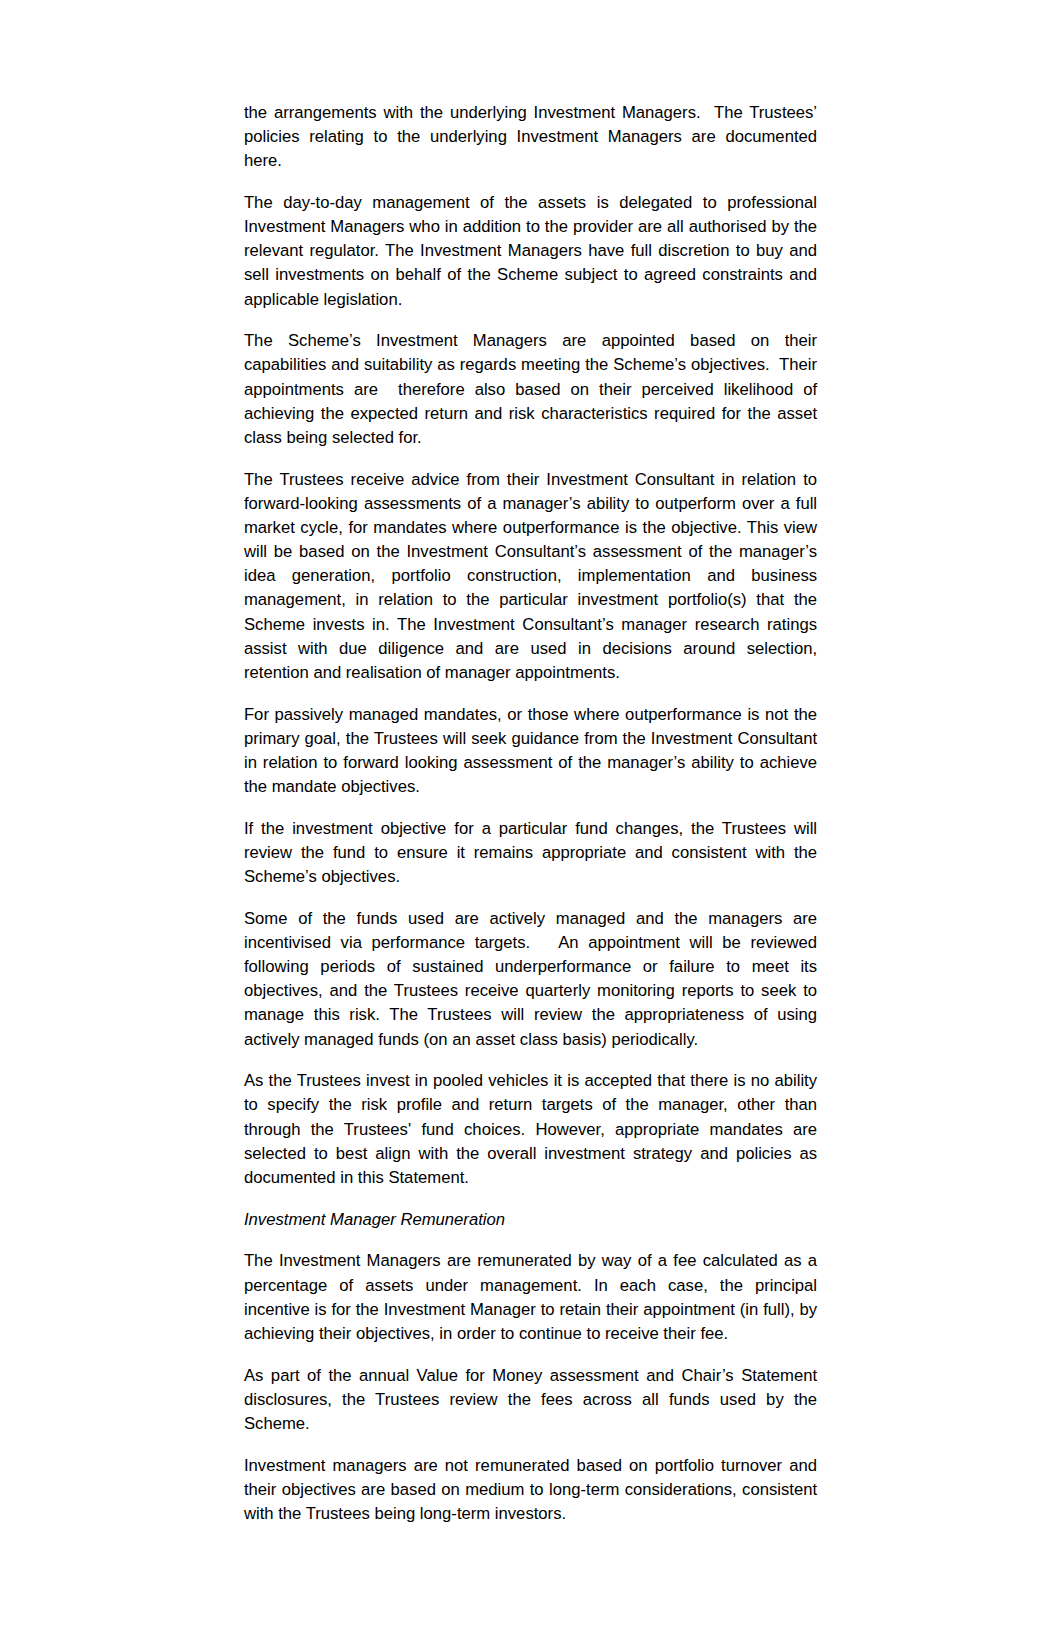the arrangements with the underlying Investment Managers. The Trustees’ policies relating to the underlying Investment Managers are documented here.
The day-to-day management of the assets is delegated to professional Investment Managers who in addition to the provider are all authorised by the relevant regulator. The Investment Managers have full discretion to buy and sell investments on behalf of the Scheme subject to agreed constraints and applicable legislation.
The Scheme’s Investment Managers are appointed based on their capabilities and suitability as regards meeting the Scheme’s objectives. Their appointments are therefore also based on their perceived likelihood of achieving the expected return and risk characteristics required for the asset class being selected for.
The Trustees receive advice from their Investment Consultant in relation to forward-looking assessments of a manager’s ability to outperform over a full market cycle, for mandates where outperformance is the objective. This view will be based on the Investment Consultant’s assessment of the manager’s idea generation, portfolio construction, implementation and business management, in relation to the particular investment portfolio(s) that the Scheme invests in. The Investment Consultant’s manager research ratings assist with due diligence and are used in decisions around selection, retention and realisation of manager appointments.
For passively managed mandates, or those where outperformance is not the primary goal, the Trustees will seek guidance from the Investment Consultant in relation to forward looking assessment of the manager’s ability to achieve the mandate objectives.
If the investment objective for a particular fund changes, the Trustees will review the fund to ensure it remains appropriate and consistent with the Scheme’s objectives.
Some of the funds used are actively managed and the managers are incentivised via performance targets. An appointment will be reviewed following periods of sustained underperformance or failure to meet its objectives, and the Trustees receive quarterly monitoring reports to seek to manage this risk. The Trustees will review the appropriateness of using actively managed funds (on an asset class basis) periodically.
As the Trustees invest in pooled vehicles it is accepted that there is no ability to specify the risk profile and return targets of the manager, other than through the Trustees' fund choices. However, appropriate mandates are selected to best align with the overall investment strategy and policies as documented in this Statement.
Investment Manager Remuneration
The Investment Managers are remunerated by way of a fee calculated as a percentage of assets under management. In each case, the principal incentive is for the Investment Manager to retain their appointment (in full), by achieving their objectives, in order to continue to receive their fee.
As part of the annual Value for Money assessment and Chair’s Statement disclosures, the Trustees review the fees across all funds used by the Scheme.
Investment managers are not remunerated based on portfolio turnover and their objectives are based on medium to long-term considerations, consistent with the Trustees being long-term investors.